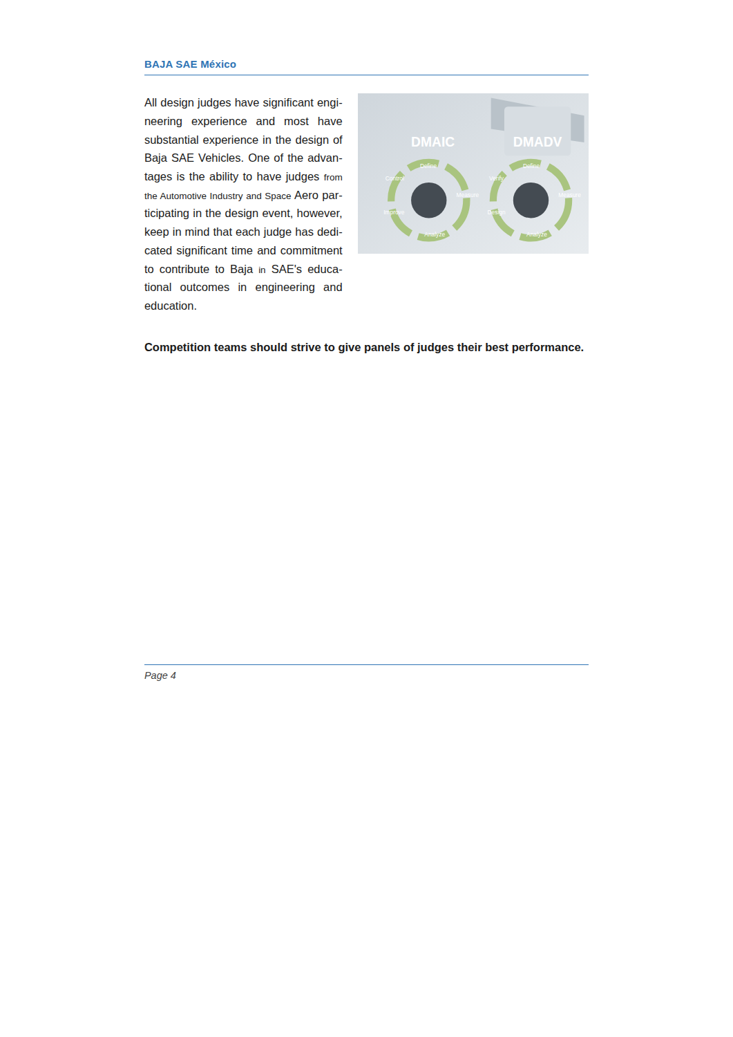BAJA SAE México
All design judges have significant engineering experience and most have substantial experience in the design of Baja SAE Vehicles. One of the advantages is the ability to have judges from the Automotive Industry and Space Aero participating in the design event, however, keep in mind that each judge has dedicated significant time and commitment to contribute to Baja in SAE's educational outcomes in engineering and education.
Competition teams should strive to give panels of judges their best performance.
Page 4